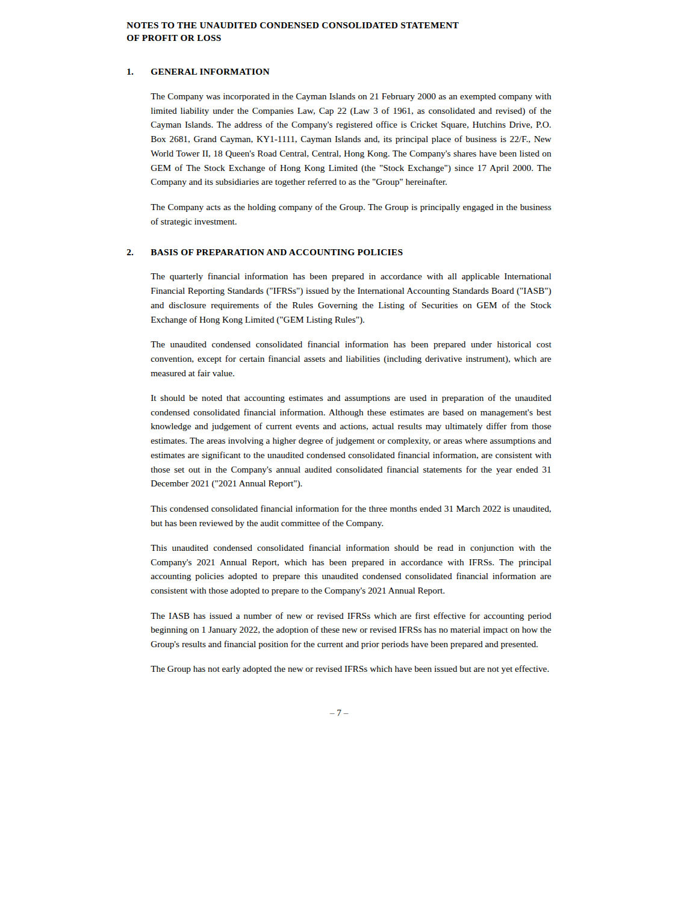Notes to the Unaudited Condensed Consolidated Statement
of Profit or Loss
1. General Information
The Company was incorporated in the Cayman Islands on 21 February 2000 as an exempted company with limited liability under the Companies Law, Cap 22 (Law 3 of 1961, as consolidated and revised) of the Cayman Islands. The address of the Company's registered office is Cricket Square, Hutchins Drive, P.O. Box 2681, Grand Cayman, KY1-1111, Cayman Islands and, its principal place of business is 22/F., New World Tower II, 18 Queen's Road Central, Central, Hong Kong. The Company's shares have been listed on GEM of The Stock Exchange of Hong Kong Limited (the "Stock Exchange") since 17 April 2000. The Company and its subsidiaries are together referred to as the "Group" hereinafter.
The Company acts as the holding company of the Group. The Group is principally engaged in the business of strategic investment.
2. Basis of Preparation and Accounting Policies
The quarterly financial information has been prepared in accordance with all applicable International Financial Reporting Standards ("IFRSs") issued by the International Accounting Standards Board ("IASB") and disclosure requirements of the Rules Governing the Listing of Securities on GEM of the Stock Exchange of Hong Kong Limited ("GEM Listing Rules").
The unaudited condensed consolidated financial information has been prepared under historical cost convention, except for certain financial assets and liabilities (including derivative instrument), which are measured at fair value.
It should be noted that accounting estimates and assumptions are used in preparation of the unaudited condensed consolidated financial information. Although these estimates are based on management's best knowledge and judgement of current events and actions, actual results may ultimately differ from those estimates. The areas involving a higher degree of judgement or complexity, or areas where assumptions and estimates are significant to the unaudited condensed consolidated financial information, are consistent with those set out in the Company's annual audited consolidated financial statements for the year ended 31 December 2021 ("2021 Annual Report").
This condensed consolidated financial information for the three months ended 31 March 2022 is unaudited, but has been reviewed by the audit committee of the Company.
This unaudited condensed consolidated financial information should be read in conjunction with the Company's 2021 Annual Report, which has been prepared in accordance with IFRSs. The principal accounting policies adopted to prepare this unaudited condensed consolidated financial information are consistent with those adopted to prepare to the Company's 2021 Annual Report.
The IASB has issued a number of new or revised IFRSs which are first effective for accounting period beginning on 1 January 2022, the adoption of these new or revised IFRSs has no material impact on how the Group's results and financial position for the current and prior periods have been prepared and presented.
The Group has not early adopted the new or revised IFRSs which have been issued but are not yet effective.
– 7 –